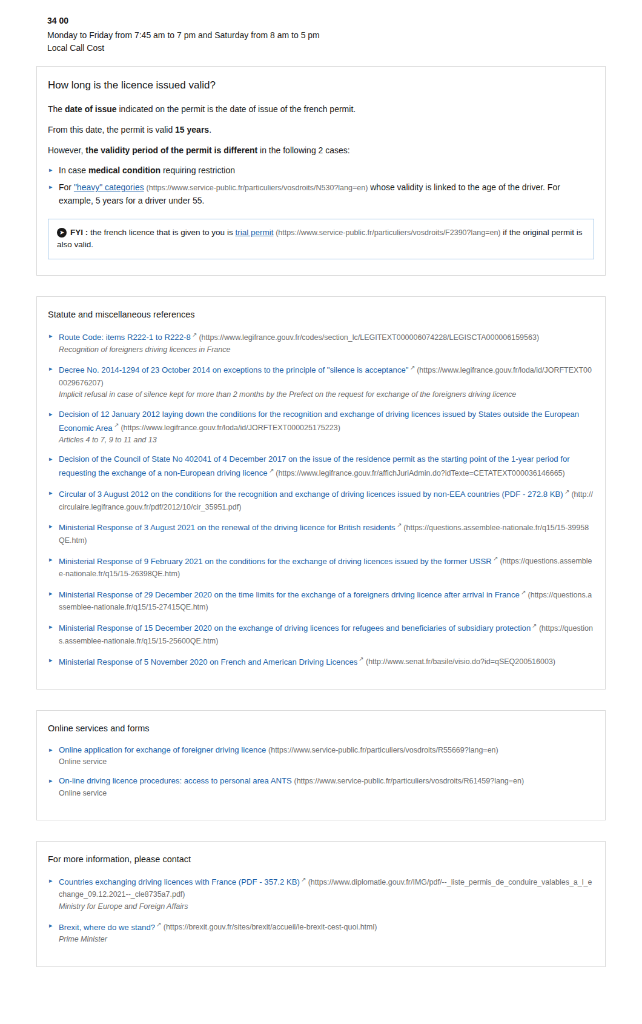34 00
Monday to Friday from 7:45 am to 7 pm and Saturday from 8 am to 5 pm
Local Call Cost
How long is the licence issued valid?
The date of issue indicated on the permit is the date of issue of the french permit.
From this date, the permit is valid 15 years.
However, the validity period of the permit is different in the following 2 cases:
In case medical condition requiring restriction
For "heavy" categories (https://www.service-public.fr/particuliers/vosdroits/N530?lang=en) whose validity is linked to the age of the driver. For example, 5 years for a driver under 55.
➤FYI : the french licence that is given to you is trial permit (https://www.service-public.fr/particuliers/vosdroits/F2390?lang=en) if the original permit is also valid.
Statute and miscellaneous references
Route Code: items R222-1 to R222-8 (https://www.legifrance.gouv.fr/codes/section_lc/LEGITEXT000006074228/LEGISCTA000006159563) Recognition of foreigners driving licences in France
Decree No. 2014-1294 of 23 October 2014 on exceptions to the principle of "silence is acceptance" (https://www.legifrance.gouv.fr/loda/id/JORFTEXT000029676207) Implicit refusal in case of silence kept for more than 2 months by the Prefect on the request for exchange of the foreigners driving licence
Decision of 12 January 2012 laying down the conditions for the recognition and exchange of driving licences issued by States outside the European Economic Area (https://www.legifrance.gouv.fr/loda/id/JORFTEXT000025175223) Articles 4 to 7, 9 to 11 and 13
Decision of the Council of State No 402041 of 4 December 2017 on the issue of the residence permit as the starting point of the 1-year period for requesting the exchange of a non-European driving licence (https://www.legifrance.gouv.fr/affichJuriAdmin.do?idTexte=CETATEXT000036146665)
Circular of 3 August 2012 on the conditions for the recognition and exchange of driving licences issued by non-EEA countries (PDF - 272.8 KB) (http://circulaire.legifrance.gouv.fr/pdf/2012/10/cir_35951.pdf)
Ministerial Response of 3 August 2021 on the renewal of the driving licence for British residents (https://questions.assemblee-nationale.fr/q15/15-39958QE.htm)
Ministerial Response of 9 February 2021 on the conditions for the exchange of driving licences issued by the former USSR (https://questions.assemblee-nationale.fr/q15/15-26398QE.htm)
Ministerial Response of 29 December 2020 on the time limits for the exchange of a foreigners driving licence after arrival in France (https://questions.assemblee-nationale.fr/q15/15-27415QE.htm)
Ministerial Response of 15 December 2020 on the exchange of driving licences for refugees and beneficiaries of subsidiary protection (https://questions.assemblee-nationale.fr/q15/15-25600QE.htm)
Ministerial Response of 5 November 2020 on French and American Driving Licences (http://www.senat.fr/basile/visio.do?id=qSEQ200516003)
Online services and forms
Online application for exchange of foreigner driving licence (https://www.service-public.fr/particuliers/vosdroits/R55669?lang=en) Online service
On-line driving licence procedures: access to personal area ANTS (https://www.service-public.fr/particuliers/vosdroits/R61459?lang=en) Online service
For more information, please contact
Countries exchanging driving licences with France (PDF - 357.2 KB) (https://www.diplomatie.gouv.fr/IMG/pdf/--_liste_permis_de_conduire_valables_a_l_echange_09.12.2021--_cle8735a7.pdf) Ministry for Europe and Foreign Affairs
Brexit, where do we stand? (https://brexit.gouv.fr/sites/brexit/accueil/le-brexit-cest-quoi.html) Prime Minister